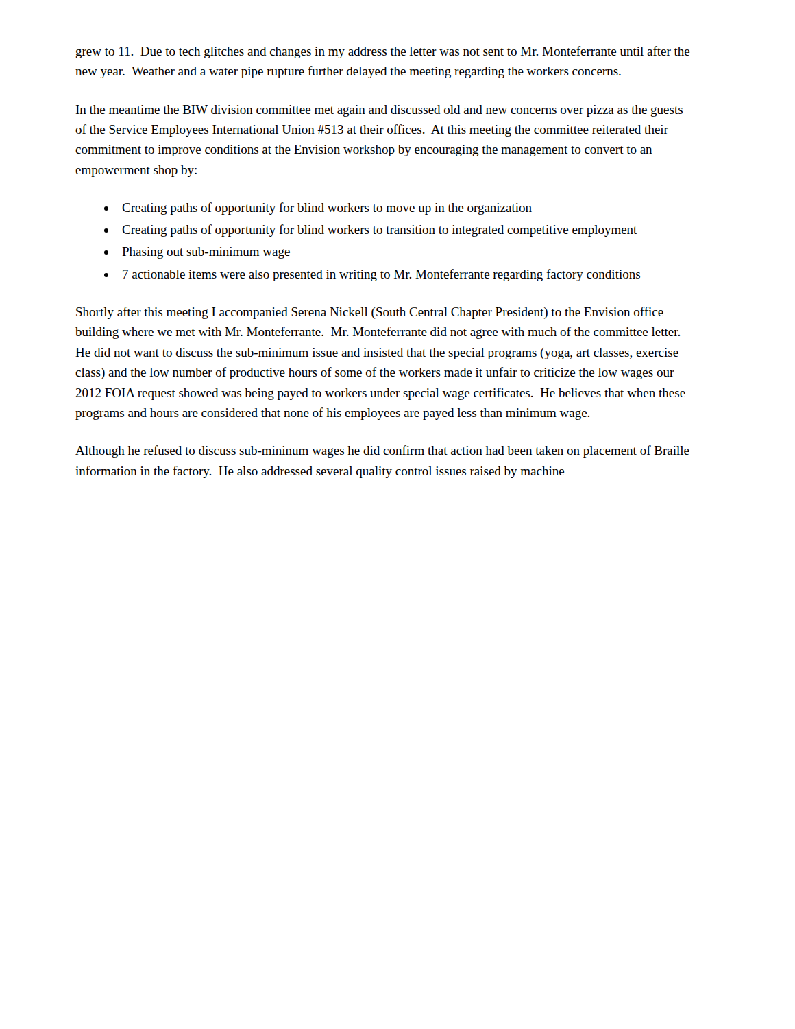grew to 11. Due to tech glitches and changes in my address the letter was not sent to Mr. Monteferrante until after the new year. Weather and a water pipe rupture further delayed the meeting regarding the workers concerns.
In the meantime the BIW division committee met again and discussed old and new concerns over pizza as the guests of the Service Employees International Union #513 at their offices. At this meeting the committee reiterated their commitment to improve conditions at the Envision workshop by encouraging the management to convert to an empowerment shop by:
Creating paths of opportunity for blind workers to move up in the organization
Creating paths of opportunity for blind workers to transition to integrated competitive employment
Phasing out sub-minimum wage
7 actionable items were also presented in writing to Mr. Monteferrante regarding factory conditions
Shortly after this meeting I accompanied Serena Nickell (South Central Chapter President) to the Envision office building where we met with Mr. Monteferrante. Mr. Monteferrante did not agree with much of the committee letter. He did not want to discuss the sub-minimum issue and insisted that the special programs (yoga, art classes, exercise class) and the low number of productive hours of some of the workers made it unfair to criticize the low wages our 2012 FOIA request showed was being payed to workers under special wage certificates. He believes that when these programs and hours are considered that none of his employees are payed less than minimum wage.
Although he refused to discuss sub-mininum wages he did confirm that action had been taken on placement of Braille information in the factory. He also addressed several quality control issues raised by machine